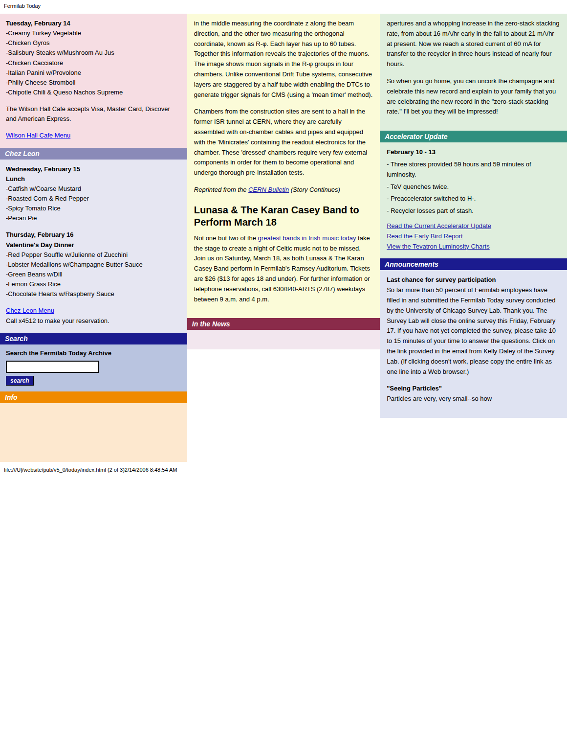Fermilab Today
| Tuesday, February 14 -Creamy Turkey Vegetable -Chicken Gyros -Salisbury Steaks w/Mushroom Au Jus -Chicken Cacciatore -Italian Panini w/Provolone -Philly Cheese Stromboli -Chipotle Chili & Queso Nachos Supreme The Wilson Hall Cafe accepts Visa, Master Card, Discover and American Express. Wilson Hall Cafe Menu Chez Leon Wednesday, February 15 Lunch -Catfish w/Coarse Mustard -Roasted Corn & Red Pepper -Spicy Tomato Rice -Pecan Pie Thursday, February 16 Valentine's Day Dinner -Red Pepper Souffle w/Julienne of Zucchini -Lobster Medallions w/Champagne Butter Sauce -Green Beans w/Dill -Lemon Grass Rice -Chocolate Hearts w/Raspberry Sauce Chez Leon Menu Call x4512 to make your reservation. Search Search the Fermilab Today Archive search Info | in the middle measuring the coordinate z along the beam direction, and the other two measuring the orthogonal coordinate, known as R-φ. Each layer has up to 60 tubes. Together this information reveals the trajectories of the muons. The image shows muon signals in the R-φ groups in four chambers. Unlike conventional Drift Tube systems, consecutive layers are staggered by a half tube width enabling the DTCs to generate trigger signals for CMS (using a 'mean timer' method). Chambers from the construction sites are sent to a hall in the former ISR tunnel at CERN, where they are carefully assembled with on-chamber cables and pipes and equipped with the 'Minicrates' containing the readout electronics for the chamber. These 'dressed' chambers require very few external components in order for them to become operational and undergo thorough pre-installation tests. Reprinted from the CERN Bulletin (Story Continues) Lunasa & The Karan Casey Band to Perform March 18 Not one but two of the greatest bands in Irish music today take the stage to create a night of Celtic music not to be missed. Join us on Saturday, March 18, as both Lunasa & The Karan Casey Band perform in Fermilab's Ramsey Auditorium. Tickets are $26 ($13 for ages 18 and under). For further information or telephone reservations, call 630/840-ARTS (2787) weekdays between 9 a.m. and 4 p.m. In the News | apertures and a whopping increase in the zero-stack stacking rate, from about 16 mA/hr early in the fall to about 21 mA/hr at present. Now we reach a stored current of 60 mA for transfer to the recycler in three hours instead of nearly four hours. So when you go home, you can uncork the champagne and celebrate this new record and explain to your family that you are celebrating the new record in the "zero-stack stacking rate." I'll bet you they will be impressed! Accelerator Update February 10 - 13 - Three stores provided 59 hours and 59 minutes of luminosity. - TeV quenches twice. - Preaccelerator switched to H-. - Recycler losses part of stash. Read the Current Accelerator Update Read the Early Bird Report View the Tevatron Luminosity Charts Announcements Last chance for survey participation So far more than 50 percent of Fermilab employees have filled in and submitted the Fermilab Today survey conducted by the University of Chicago Survey Lab. Thank you. The Survey Lab will close the online survey this Friday, February 17. If you have not yet completed the survey, please take 10 to 15 minutes of your time to answer the questions. Click on the link provided in the email from Kelly Daley of the Survey Lab. (If clicking doesn't work, please copy the entire link as one line into a Web browser.) "Seeing Particles" Particles are very, very small--so how |
file:///U|/website/pub/v5_0/today/index.html (2 of 3)2/14/2006 8:48:54 AM